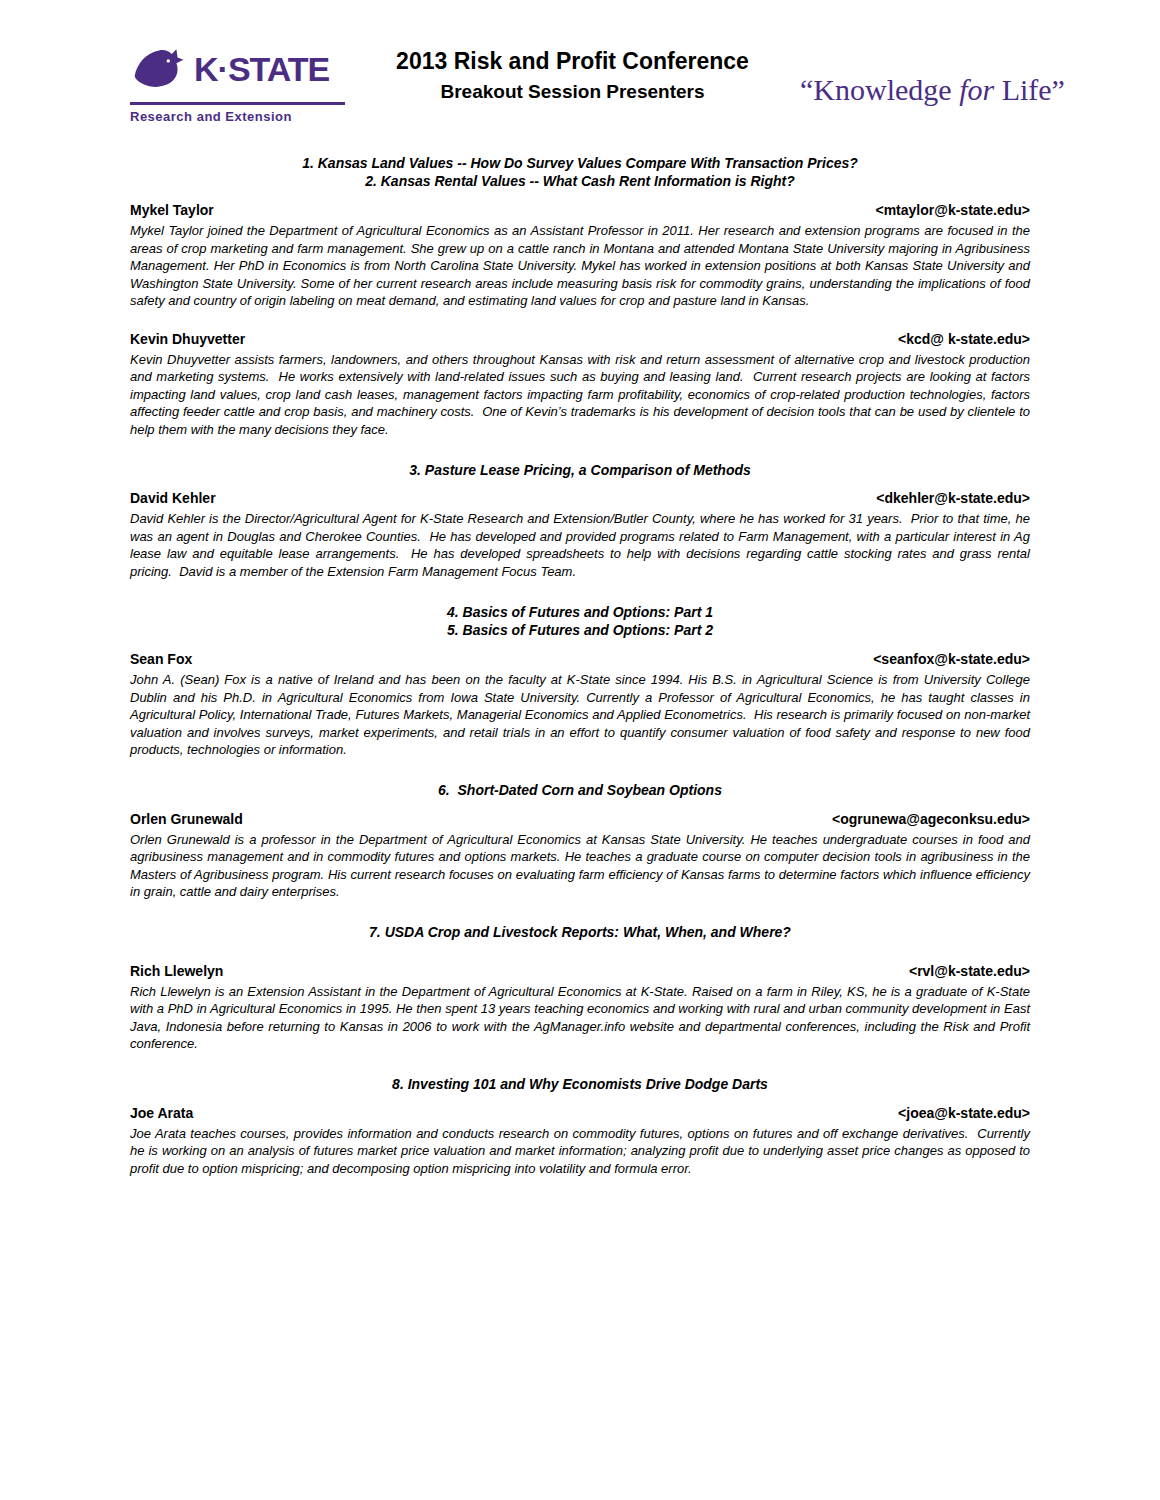K·STATE
Research and Extension
2013 Risk and Profit Conference
Breakout Session Presenters
“Knowledge for Life”
1. Kansas Land Values -- How Do Survey Values Compare With Transaction Prices?
2. Kansas Rental Values -- What Cash Rent Information is Right?
Mykel Taylor <mtaylor@k-state.edu>
Mykel Taylor joined the Department of Agricultural Economics as an Assistant Professor in 2011. Her research and extension programs are focused in the areas of crop marketing and farm management. She grew up on a cattle ranch in Montana and attended Montana State University majoring in Agribusiness Management. Her PhD in Economics is from North Carolina State University. Mykel has worked in extension positions at both Kansas State University and Washington State University. Some of her current research areas include measuring basis risk for commodity grains, understanding the implications of food safety and country of origin labeling on meat demand, and estimating land values for crop and pasture land in Kansas.
Kevin Dhuyvetter <kcd@ k-state.edu>
Kevin Dhuyvetter assists farmers, landowners, and others throughout Kansas with risk and return assessment of alternative crop and livestock production and marketing systems. He works extensively with land-related issues such as buying and leasing land. Current research projects are looking at factors impacting land values, crop land cash leases, management factors impacting farm profitability, economics of crop-related production technologies, factors affecting feeder cattle and crop basis, and machinery costs. One of Kevin’s trademarks is his development of decision tools that can be used by clientele to help them with the many decisions they face.
3. Pasture Lease Pricing, a Comparison of Methods
David Kehler <dkehler@k-state.edu>
David Kehler is the Director/Agricultural Agent for K-State Research and Extension/Butler County, where he has worked for 31 years. Prior to that time, he was an agent in Douglas and Cherokee Counties. He has developed and provided programs related to Farm Management, with a particular interest in Ag lease law and equitable lease arrangements. He has developed spreadsheets to help with decisions regarding cattle stocking rates and grass rental pricing. David is a member of the Extension Farm Management Focus Team.
4. Basics of Futures and Options: Part 1
5. Basics of Futures and Options: Part 2
Sean Fox <seanfox@k-state.edu>
John A. (Sean) Fox is a native of Ireland and has been on the faculty at K-State since 1994. His B.S. in Agricultural Science is from University College Dublin and his Ph.D. in Agricultural Economics from Iowa State University. Currently a Professor of Agricultural Economics, he has taught classes in Agricultural Policy, International Trade, Futures Markets, Managerial Economics and Applied Econometrics. His research is primarily focused on non-market valuation and involves surveys, market experiments, and retail trials in an effort to quantify consumer valuation of food safety and response to new food products, technologies or information.
6. Short-Dated Corn and Soybean Options
Orlen Grunewald <ogrunewa@ageconksu.edu>
Orlen Grunewald is a professor in the Department of Agricultural Economics at Kansas State University. He teaches undergraduate courses in food and agribusiness management and in commodity futures and options markets. He teaches a graduate course on computer decision tools in agribusiness in the Masters of Agribusiness program. His current research focuses on evaluating farm efficiency of Kansas farms to determine factors which influence efficiency in grain, cattle and dairy enterprises.
7. USDA Crop and Livestock Reports: What, When, and Where?
Rich Llewelyn <rvl@k-state.edu>
Rich Llewelyn is an Extension Assistant in the Department of Agricultural Economics at K-State. Raised on a farm in Riley, KS, he is a graduate of K-State with a PhD in Agricultural Economics in 1995. He then spent 13 years teaching economics and working with rural and urban community development in East Java, Indonesia before returning to Kansas in 2006 to work with the AgManager.info website and departmental conferences, including the Risk and Profit conference.
8. Investing 101 and Why Economists Drive Dodge Darts
Joe Arata <joea@k-state.edu>
Joe Arata teaches courses, provides information and conducts research on commodity futures, options on futures and off exchange derivatives. Currently he is working on an analysis of futures market price valuation and market information; analyzing profit due to underlying asset price changes as opposed to profit due to option mispricing; and decomposing option mispricing into volatility and formula error.